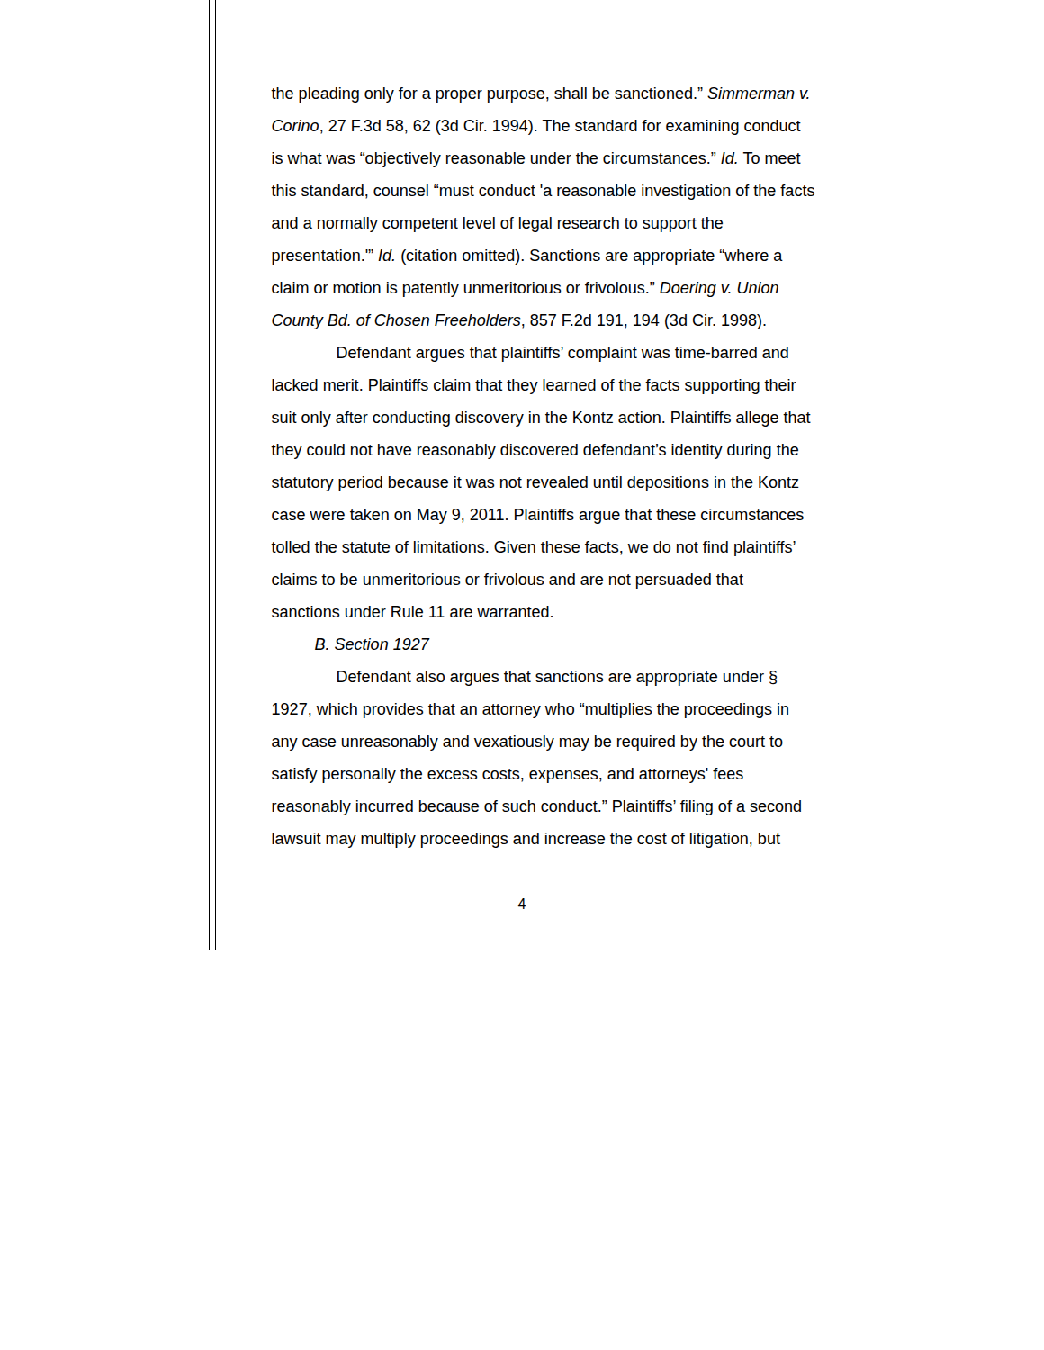the pleading only for a proper purpose, shall be sanctioned.” Simmerman v. Corino, 27 F.3d 58, 62 (3d Cir. 1994). The standard for examining conduct is what was “objectively reasonable under the circumstances.” Id. To meet this standard, counsel “must conduct 'a reasonable investigation of the facts and a normally competent level of legal research to support the presentation.'” Id. (citation omitted). Sanctions are appropriate “where a claim or motion is patently unmeritorious or frivolous.” Doering v. Union County Bd. of Chosen Freeholders, 857 F.2d 191, 194 (3d Cir. 1998).
Defendant argues that plaintiffs’ complaint was time-barred and lacked merit. Plaintiffs claim that they learned of the facts supporting their suit only after conducting discovery in the Kontz action. Plaintiffs allege that they could not have reasonably discovered defendant’s identity during the statutory period because it was not revealed until depositions in the Kontz case were taken on May 9, 2011. Plaintiffs argue that these circumstances tolled the statute of limitations. Given these facts, we do not find plaintiffs’ claims to be unmeritorious or frivolous and are not persuaded that sanctions under Rule 11 are warranted.
B. Section 1927
Defendant also argues that sanctions are appropriate under § 1927, which provides that an attorney who “multiplies the proceedings in any case unreasonably and vexatiously may be required by the court to satisfy personally the excess costs, expenses, and attorneys' fees reasonably incurred because of such conduct.” Plaintiffs’ filing of a second lawsuit may multiply proceedings and increase the cost of litigation, but
4